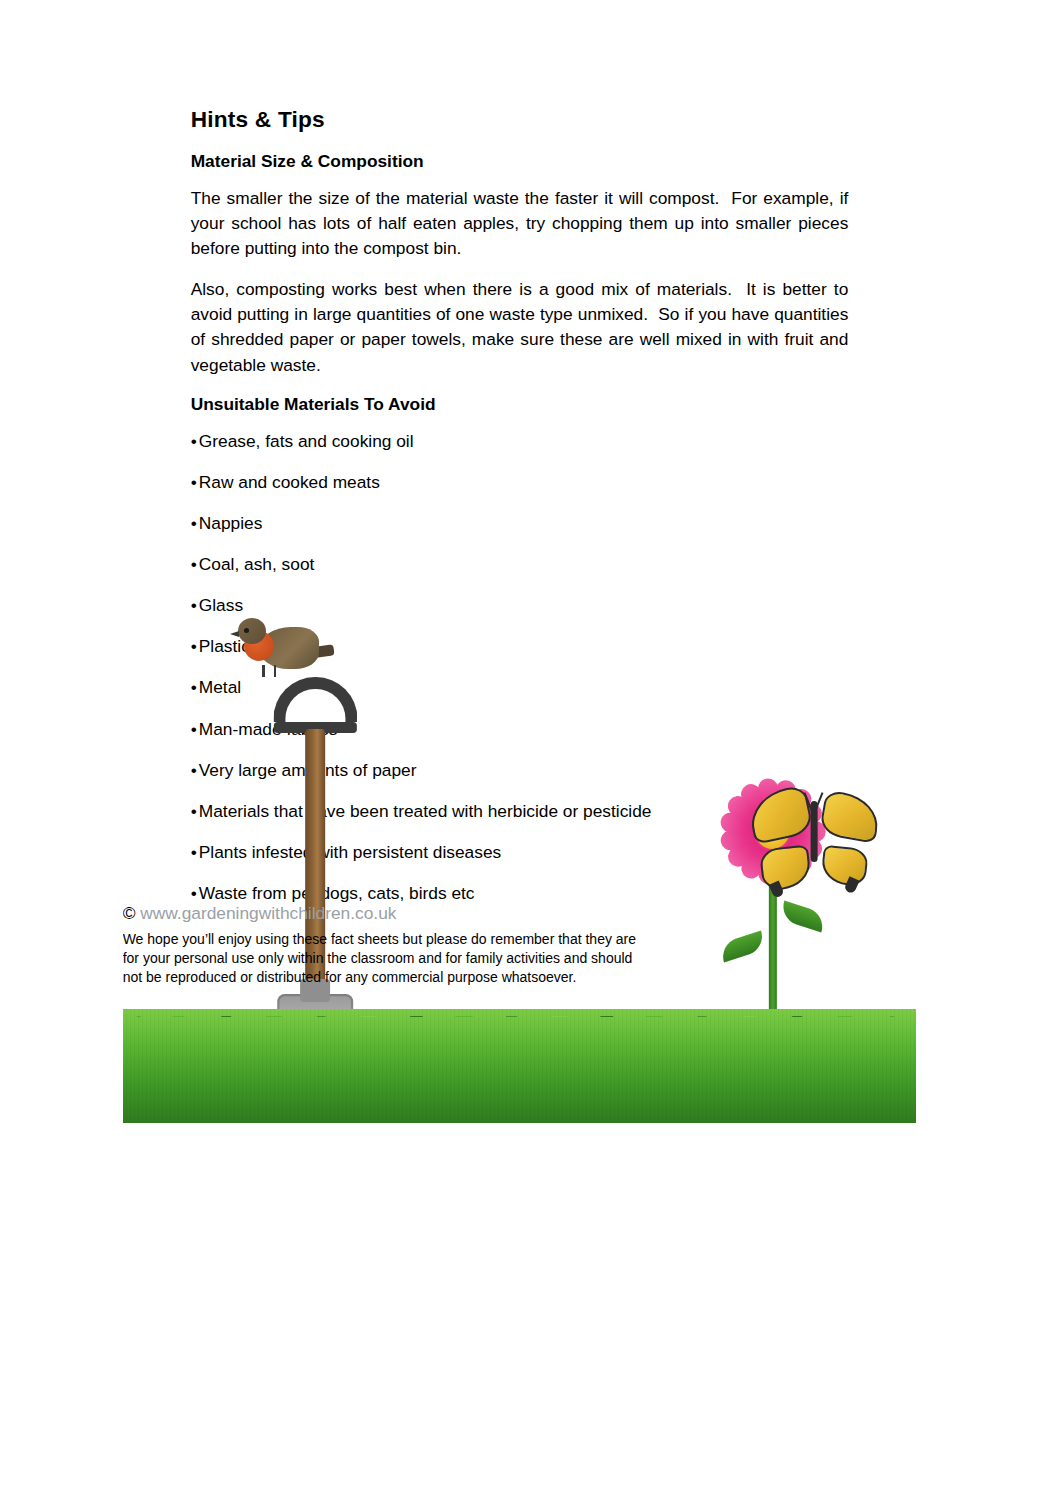Hints & Tips
Material Size & Composition
The smaller the size of the material waste the faster it will compost. For example, if your school has lots of half eaten apples, try chopping them up into smaller pieces before putting into the compost bin.
Also, composting works best when there is a good mix of materials. It is better to avoid putting in large quantities of one waste type unmixed. So if you have quantities of shredded paper or paper towels, make sure these are well mixed in with fruit and vegetable waste.
Unsuitable Materials To Avoid
Grease, fats and cooking oil
Raw and cooked meats
Nappies
Coal, ash, soot
Glass
Plastic
Metal
Man-made fabrics
Very large amounts of paper
Materials that have been treated with herbicide or pesticide
Plants infested with persistent diseases
Waste from pet dogs, cats, birds etc
© www.gardeningwithchildren.co.uk
We hope you’ll enjoy using these fact sheets but please do remember that they are
for your personal use only within the classroom and for family activities and should
not be reproduced or distributed for any commercial purpose whatsoever.